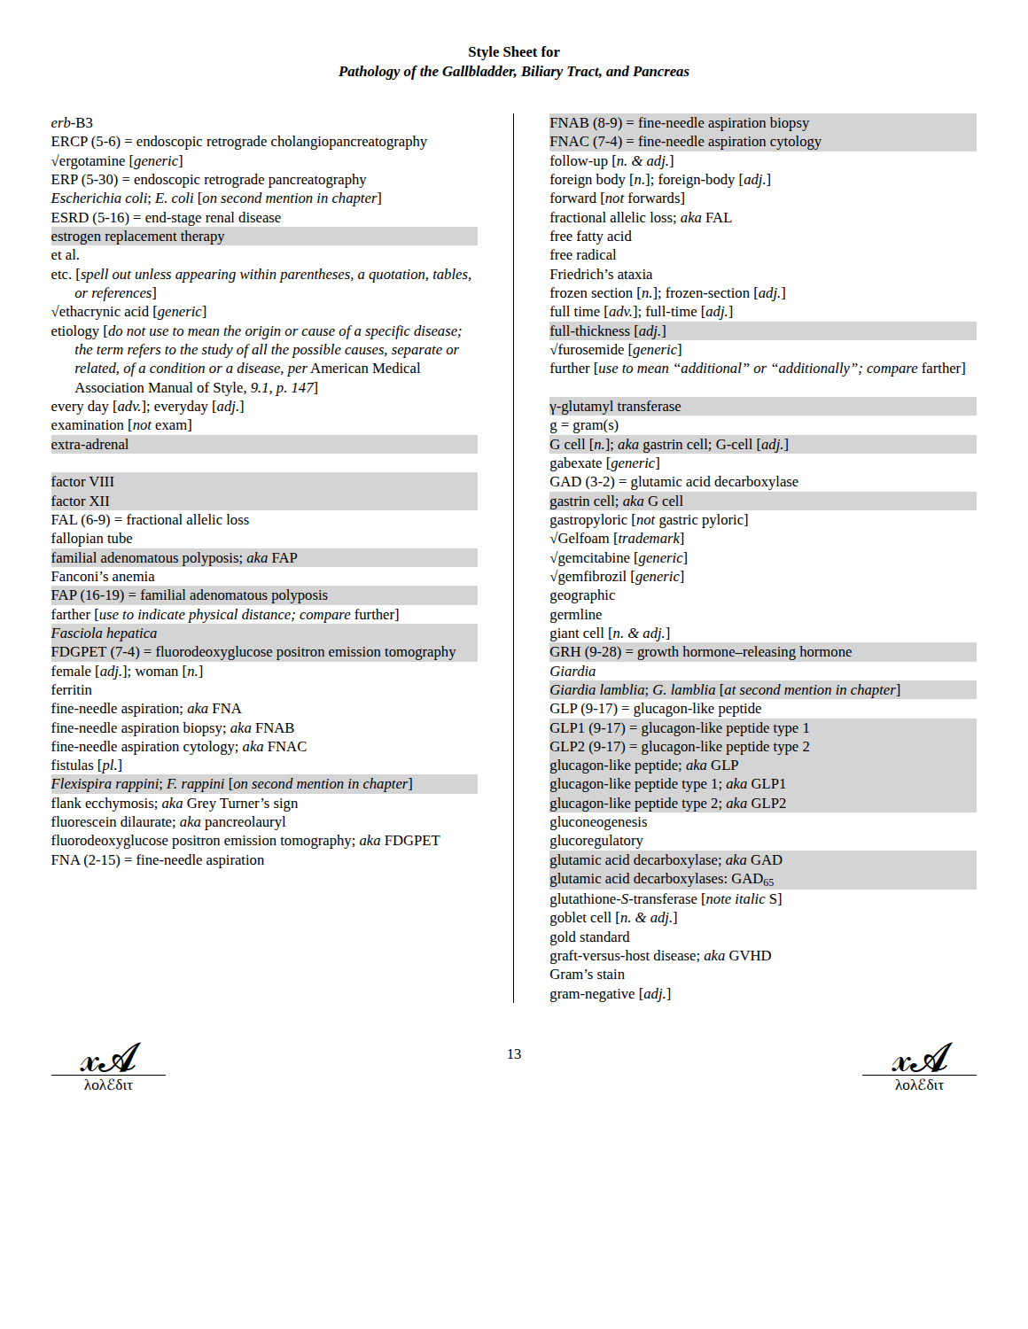Style Sheet for
Pathology of the Gallbladder, Biliary Tract, and Pancreas
erb-B3
ERCP (5-6) = endoscopic retrograde cholangiopancreatography
√ergotamine [generic]
ERP (5-30) = endoscopic retrograde pancreatography
Escherichia coli; E. coli [on second mention in chapter]
ESRD (5-16) = end-stage renal disease
estrogen replacement therapy
et al.
etc. [spell out unless appearing within parentheses, a quotation, tables, or references]
√ethacrynic acid [generic]
etiology [do not use to mean the origin or cause of a specific disease; the term refers to the study of all the possible causes, separate or related, of a condition or a disease, per American Medical Association Manual of Style, 9.1, p. 147]
every day [adv.]; everyday [adj.]
examination [not exam]
extra-adrenal
factor VIII
factor XII
FAL (6-9) = fractional allelic loss
fallopian tube
familial adenomatous polyposis; aka FAP
Fanconi’s anemia
FAP (16-19) = familial adenomatous polyposis
farther [use to indicate physical distance; compare further]
Fasciola hepatica
FDGPET (7-4) = fluorodeoxyglucose positron emission tomography
female [adj.]; woman [n.]
ferritin
fine-needle aspiration; aka FNA
fine-needle aspiration biopsy; aka FNAB
fine-needle aspiration cytology; aka FNAC
fistulas [pl.]
Flexispira rappini; F. rappini [on second mention in chapter]
flank ecchymosis; aka Grey Turner’s sign
fluorescein dilaurate; aka pancreolauryl
fluorodeoxyglucose positron emission tomography; aka FDGPET
FNA (2-15) = fine-needle aspiration
FNAB (8-9) = fine-needle aspiration biopsy
FNAC (7-4) = fine-needle aspiration cytology
follow-up [n. & adj.]
foreign body [n.]; foreign-body [adj.]
forward [not forwards]
fractional allelic loss; aka FAL
free fatty acid
free radical
Friedrich’s ataxia
frozen section [n.]; frozen-section [adj.]
full time [adv.]; full-time [adj.]
full-thickness [adj.]
√furosemide [generic]
further [use to mean “additional” or “additionally”; compare farther]
γ-glutamyl transferase
g = gram(s)
G cell [n.]; aka gastrin cell; G-cell [adj.]
gabexate [generic]
GAD (3-2) = glutamic acid decarboxylase
gastrin cell; aka G cell
gastropyloric [not gastric pyloric]
√Gelfoam [trademark]
√gemcitabine [generic]
√gemfibrozil [generic]
geographic
germline
giant cell [n. & adj.]
GRH (9-28) = growth hormone–releasing hormone
Giardia
Giardia lamblia; G. lamblia [at second mention in chapter]
GLP (9-17) = glucagon-like peptide
GLP1 (9-17) = glucagon-like peptide type 1
GLP2 (9-17) = glucagon-like peptide type 2
glucagon-like peptide; aka GLP
glucagon-like peptide type 1; aka GLP1
glucagon-like peptide type 2; aka GLP2
gluconeogenesis
glucoregulatory
glutamic acid decarboxylase; aka GAD
glutamic acid decarboxylases: GAD65
glutathione-S-transferase [note italic S]
goblet cell [n. & adj.]
gold standard
graft-versus-host disease; aka GVHD
Gram’s stain
gram-negative [adj.]
𝓍𝓐 λολℰδιτ
13
𝓍𝓐 λολℰδιτ